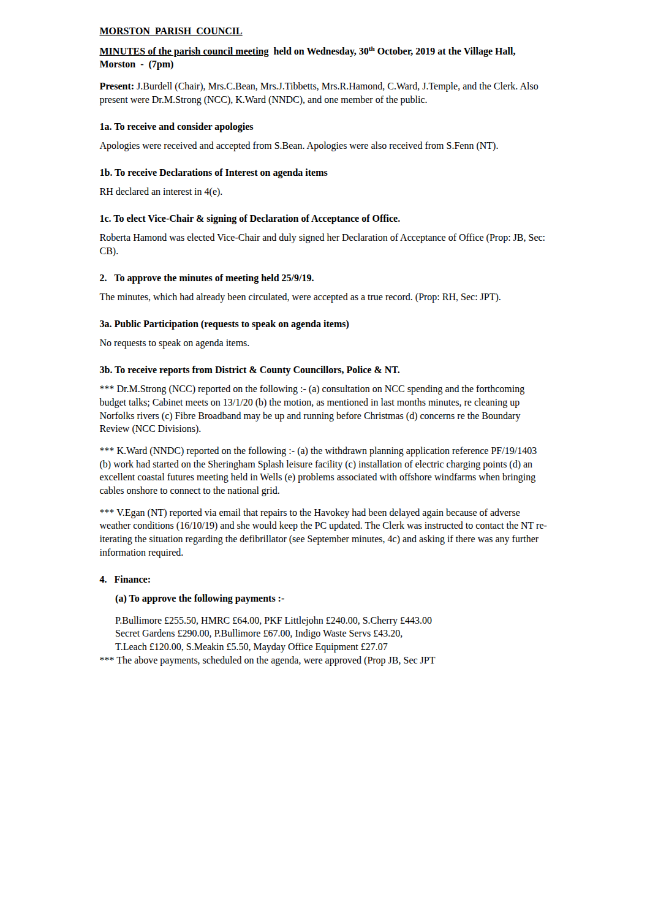MORSTON PARISH COUNCIL
MINUTES of the parish council meeting held on Wednesday, 30th October, 2019 at the Village Hall, Morston - (7pm)
Present: J.Burdell (Chair), Mrs.C.Bean, Mrs.J.Tibbetts, Mrs.R.Hamond, C.Ward, J.Temple, and the Clerk. Also present were Dr.M.Strong (NCC), K.Ward (NNDC), and one member of the public.
1a. To receive and consider apologies
Apologies were received and accepted from S.Bean. Apologies were also received from S.Fenn (NT).
1b. To receive Declarations of Interest on agenda items
RH declared an interest in 4(e).
1c. To elect Vice-Chair & signing of Declaration of Acceptance of Office.
Roberta Hamond was elected Vice-Chair and duly signed her Declaration of Acceptance of Office (Prop: JB, Sec: CB).
2. To approve the minutes of meeting held 25/9/19.
The minutes, which had already been circulated, were accepted as a true record. (Prop: RH, Sec: JPT).
3a. Public Participation (requests to speak on agenda items)
No requests to speak on agenda items.
3b. To receive reports from District & County Councillors, Police & NT.
*** Dr.M.Strong (NCC) reported on the following :- (a) consultation on NCC spending and the forthcoming budget talks; Cabinet meets on 13/1/20 (b) the motion, as mentioned in last months minutes, re cleaning up Norfolks rivers (c) Fibre Broadband may be up and running before Christmas (d) concerns re the Boundary Review (NCC Divisions).
*** K.Ward (NNDC) reported on the following :- (a) the withdrawn planning application reference PF/19/1403 (b) work had started on the Sheringham Splash leisure facility (c) installation of electric charging points (d) an excellent coastal futures meeting held in Wells (e) problems associated with offshore windfarms when bringing cables onshore to connect to the national grid.
*** V.Egan (NT) reported via email that repairs to the Havokey had been delayed again because of adverse weather conditions (16/10/19) and she would keep the PC updated. The Clerk was instructed to contact the NT re-iterating the situation regarding the defibrillator (see September minutes, 4c) and asking if there was any further information required.
4. Finance:
(a) To approve the following payments :-
P.Bullimore £255.50, HMRC £64.00, PKF Littlejohn £240.00, S.Cherry £443.00
Secret Gardens £290.00, P.Bullimore £67.00, Indigo Waste Servs £43.20,
T.Leach £120.00, S.Meakin £5.50, Mayday Office Equipment £27.07
*** The above payments, scheduled on the agenda, were approved (Prop JB, Sec JPT